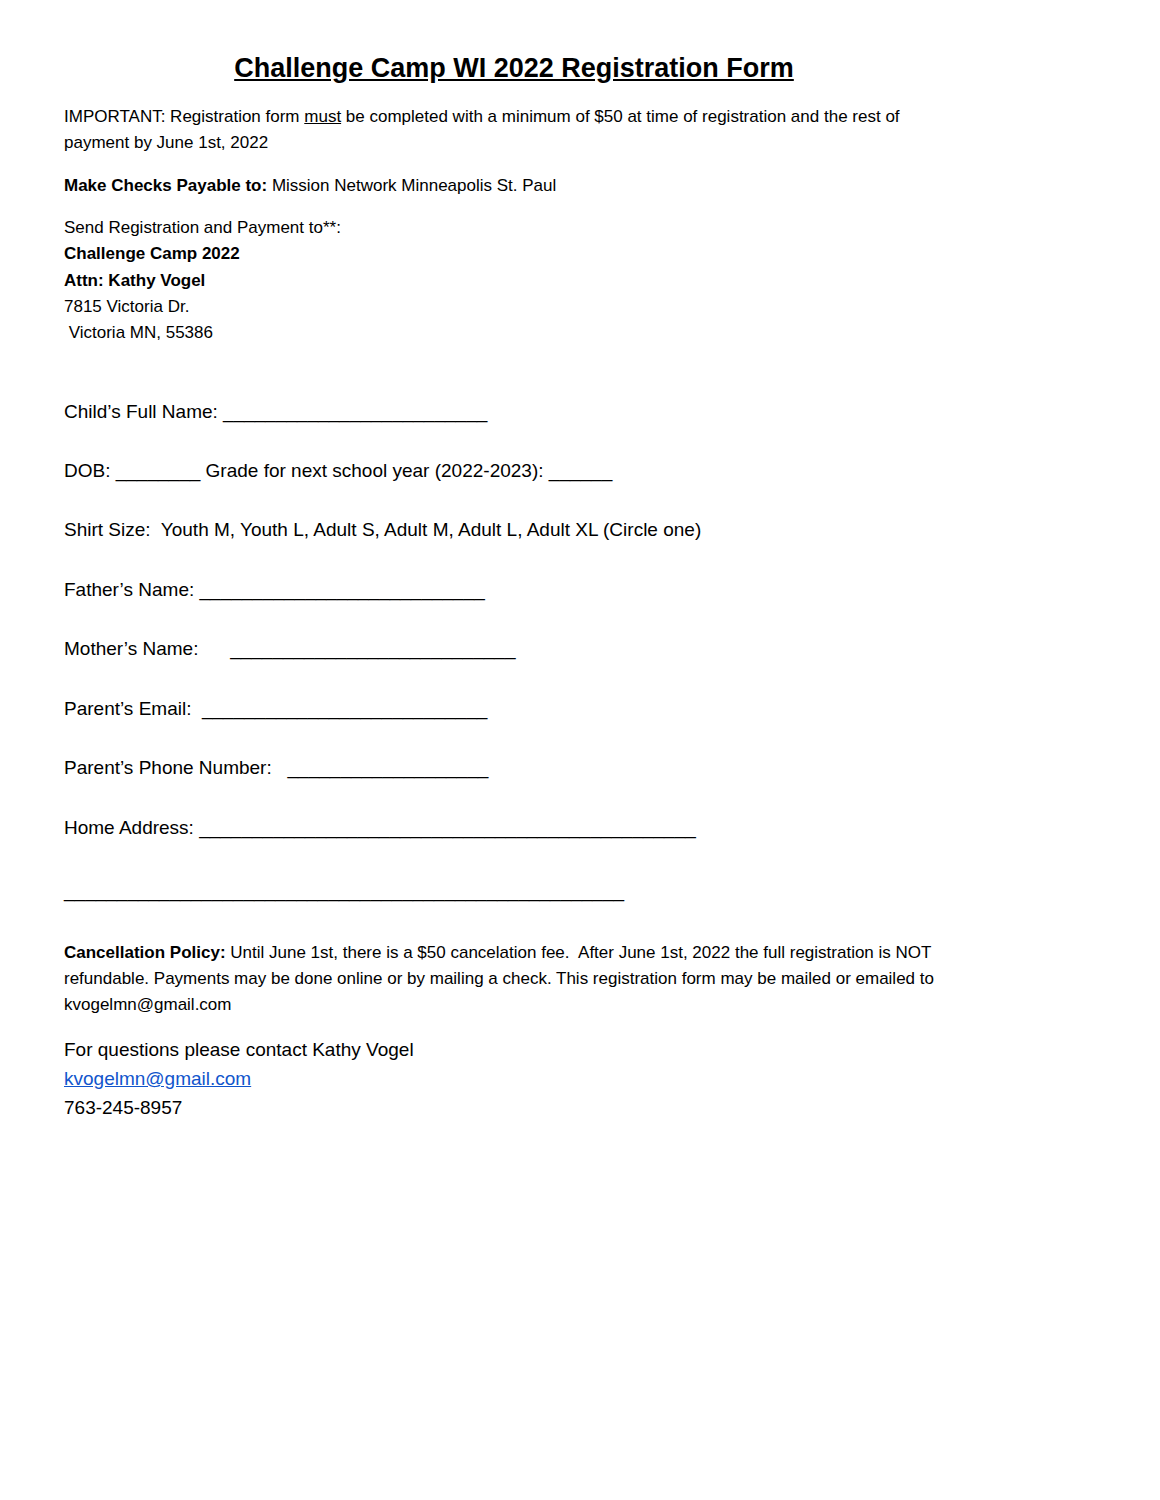Challenge Camp WI 2022 Registration Form
IMPORTANT: Registration form must be completed with a minimum of $50 at time of registration and the rest of payment by June 1st, 2022
Make Checks Payable to: Mission Network Minneapolis St. Paul
Send Registration and Payment to**:
Challenge Camp 2022
Attn: Kathy Vogel
7815 Victoria Dr.
Victoria MN, 55386
Child’s Full Name: _________________________
DOB: ________ Grade for next school year (2022-2023): ______
Shirt Size: Youth M, Youth L, Adult S, Adult M, Adult L, Adult XL (Circle one)
Father’s Name: ___________________________
Mother’s Name: ___________________________
Parent’s Email: ___________________________
Parent’s Phone Number: ___________________
Home Address: _______________________________________________
_____________________________________________________
Cancellation Policy: Until June 1st, there is a $50 cancelation fee. After June 1st, 2022 the full registration is NOT refundable. Payments may be done online or by mailing a check. This registration form may be mailed or emailed to kvogelmn@gmail.com
For questions please contact Kathy Vogel
kvogelmn@gmail.com
763-245-8957